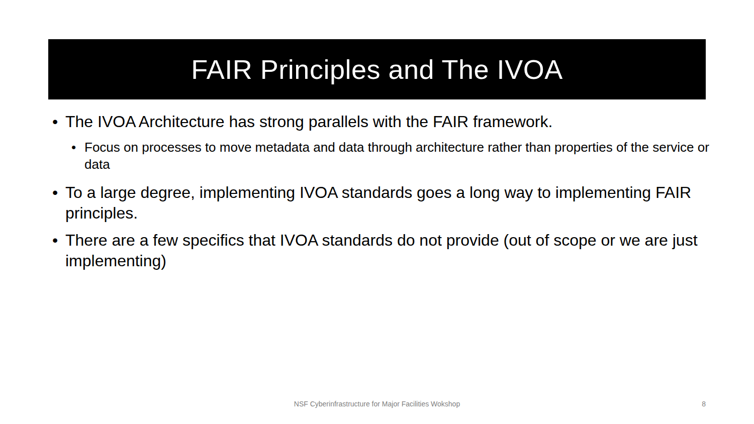FAIR Principles and The IVOA
The IVOA Architecture has strong parallels with the FAIR framework.
Focus on processes to move metadata and data through architecture rather than properties of the service or data
To a large degree, implementing IVOA standards goes a long way to implementing FAIR principles.
There are a few specifics that IVOA standards do not provide (out of scope or we are just implementing)
NSF Cyberinfrastructure for Major Facilities Wokshop
8